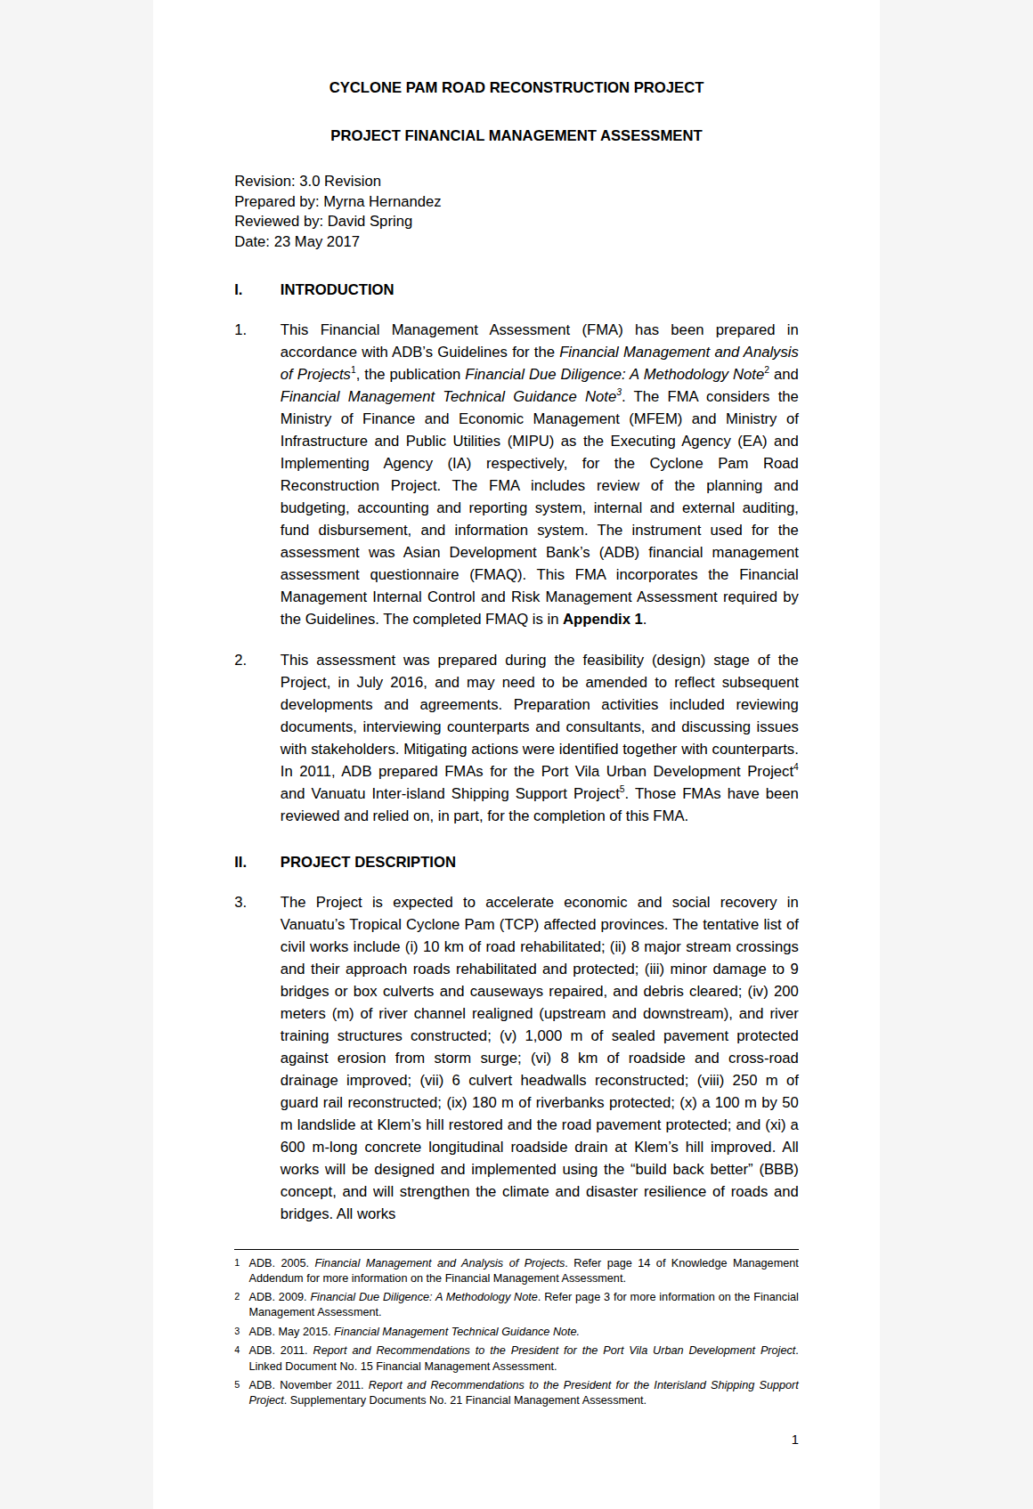CYCLONE PAM ROAD RECONSTRUCTION PROJECT PROJECT FINANCIAL MANAGEMENT ASSESSMENT
Revision: 3.0 Revision
Prepared by: Myrna Hernandez
Reviewed by: David Spring
Date: 23 May 2017
I. INTRODUCTION
1. This Financial Management Assessment (FMA) has been prepared in accordance with ADB’s Guidelines for the Financial Management and Analysis of Projects1, the publication Financial Due Diligence: A Methodology Note2 and Financial Management Technical Guidance Note3. The FMA considers the Ministry of Finance and Economic Management (MFEM) and Ministry of Infrastructure and Public Utilities (MIPU) as the Executing Agency (EA) and Implementing Agency (IA) respectively, for the Cyclone Pam Road Reconstruction Project. The FMA includes review of the planning and budgeting, accounting and reporting system, internal and external auditing, fund disbursement, and information system. The instrument used for the assessment was Asian Development Bank’s (ADB) financial management assessment questionnaire (FMAQ). This FMA incorporates the Financial Management Internal Control and Risk Management Assessment required by the Guidelines. The completed FMAQ is in Appendix 1.
2. This assessment was prepared during the feasibility (design) stage of the Project, in July 2016, and may need to be amended to reflect subsequent developments and agreements. Preparation activities included reviewing documents, interviewing counterparts and consultants, and discussing issues with stakeholders. Mitigating actions were identified together with counterparts. In 2011, ADB prepared FMAs for the Port Vila Urban Development Project4 and Vanuatu Inter-island Shipping Support Project5. Those FMAs have been reviewed and relied on, in part, for the completion of this FMA.
II. PROJECT DESCRIPTION
3. The Project is expected to accelerate economic and social recovery in Vanuatu’s Tropical Cyclone Pam (TCP) affected provinces. The tentative list of civil works include (i) 10 km of road rehabilitated; (ii) 8 major stream crossings and their approach roads rehabilitated and protected; (iii) minor damage to 9 bridges or box culverts and causeways repaired, and debris cleared; (iv) 200 meters (m) of river channel realigned (upstream and downstream), and river training structures constructed; (v) 1,000 m of sealed pavement protected against erosion from storm surge; (vi) 8 km of roadside and cross-road drainage improved; (vii) 6 culvert headwalls reconstructed; (viii) 250 m of guard rail reconstructed; (ix) 180 m of riverbanks protected; (x) a 100 m by 50 m landslide at Klem’s hill restored and the road pavement protected; and (xi) a 600 m-long concrete longitudinal roadside drain at Klem’s hill improved. All works will be designed and implemented using the “build back better” (BBB) concept, and will strengthen the climate and disaster resilience of roads and bridges. All works
1 ADB. 2005. Financial Management and Analysis of Projects. Refer page 14 of Knowledge Management Addendum for more information on the Financial Management Assessment.
2 ADB. 2009. Financial Due Diligence: A Methodology Note. Refer page 3 for more information on the Financial Management Assessment.
3 ADB. May 2015. Financial Management Technical Guidance Note.
4 ADB. 2011. Report and Recommendations to the President for the Port Vila Urban Development Project. Linked Document No. 15 Financial Management Assessment.
5 ADB. November 2011. Report and Recommendations to the President for the Interisland Shipping Support Project. Supplementary Documents No. 21 Financial Management Assessment.
1